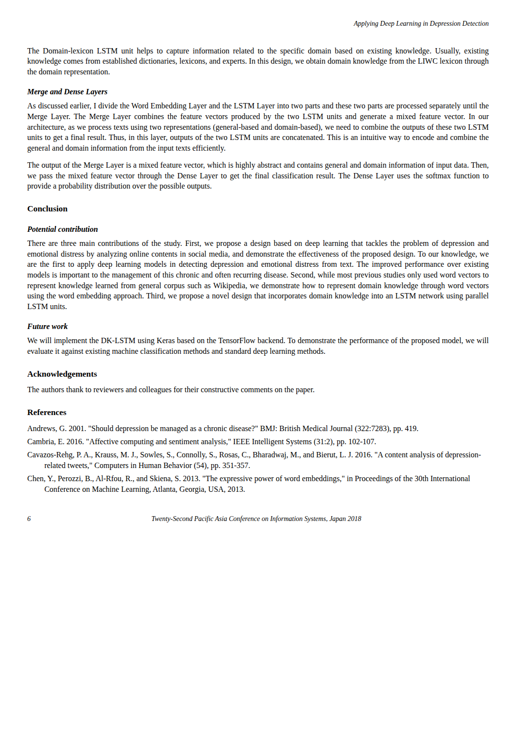Applying Deep Learning in Depression Detection
The Domain-lexicon LSTM unit helps to capture information related to the specific domain based on existing knowledge. Usually, existing knowledge comes from established dictionaries, lexicons, and experts. In this design, we obtain domain knowledge from the LIWC lexicon through the domain representation.
Merge and Dense Layers
As discussed earlier, I divide the Word Embedding Layer and the LSTM Layer into two parts and these two parts are processed separately until the Merge Layer. The Merge Layer combines the feature vectors produced by the two LSTM units and generate a mixed feature vector. In our architecture, as we process texts using two representations (general-based and domain-based), we need to combine the outputs of these two LSTM units to get a final result. Thus, in this layer, outputs of the two LSTM units are concatenated. This is an intuitive way to encode and combine the general and domain information from the input texts efficiently.
The output of the Merge Layer is a mixed feature vector, which is highly abstract and contains general and domain information of input data. Then, we pass the mixed feature vector through the Dense Layer to get the final classification result. The Dense Layer uses the softmax function to provide a probability distribution over the possible outputs.
Conclusion
Potential contribution
There are three main contributions of the study. First, we propose a design based on deep learning that tackles the problem of depression and emotional distress by analyzing online contents in social media, and demonstrate the effectiveness of the proposed design. To our knowledge, we are the first to apply deep learning models in detecting depression and emotional distress from text. The improved performance over existing models is important to the management of this chronic and often recurring disease. Second, while most previous studies only used word vectors to represent knowledge learned from general corpus such as Wikipedia, we demonstrate how to represent domain knowledge through word vectors using the word embedding approach. Third, we propose a novel design that incorporates domain knowledge into an LSTM network using parallel LSTM units.
Future work
We will implement the DK-LSTM using Keras based on the TensorFlow backend. To demonstrate the performance of the proposed model, we will evaluate it against existing machine classification methods and standard deep learning methods.
Acknowledgements
The authors thank to reviewers and colleagues for their constructive comments on the paper.
References
Andrews, G. 2001. "Should depression be managed as a chronic disease?" BMJ: British Medical Journal (322:7283), pp. 419.
Cambria, E. 2016. "Affective computing and sentiment analysis," IEEE Intelligent Systems (31:2), pp. 102-107.
Cavazos-Rehg, P. A., Krauss, M. J., Sowles, S., Connolly, S., Rosas, C., Bharadwaj, M., and Bierut, L. J. 2016. "A content analysis of depression-related tweets," Computers in Human Behavior (54), pp. 351-357.
Chen, Y., Perozzi, B., Al-Rfou, R., and Skiena, S. 2013. "The expressive power of word embeddings," in Proceedings of the 30th International Conference on Machine Learning, Atlanta, Georgia, USA, 2013.
6 Twenty-Second Pacific Asia Conference on Information Systems, Japan 2018